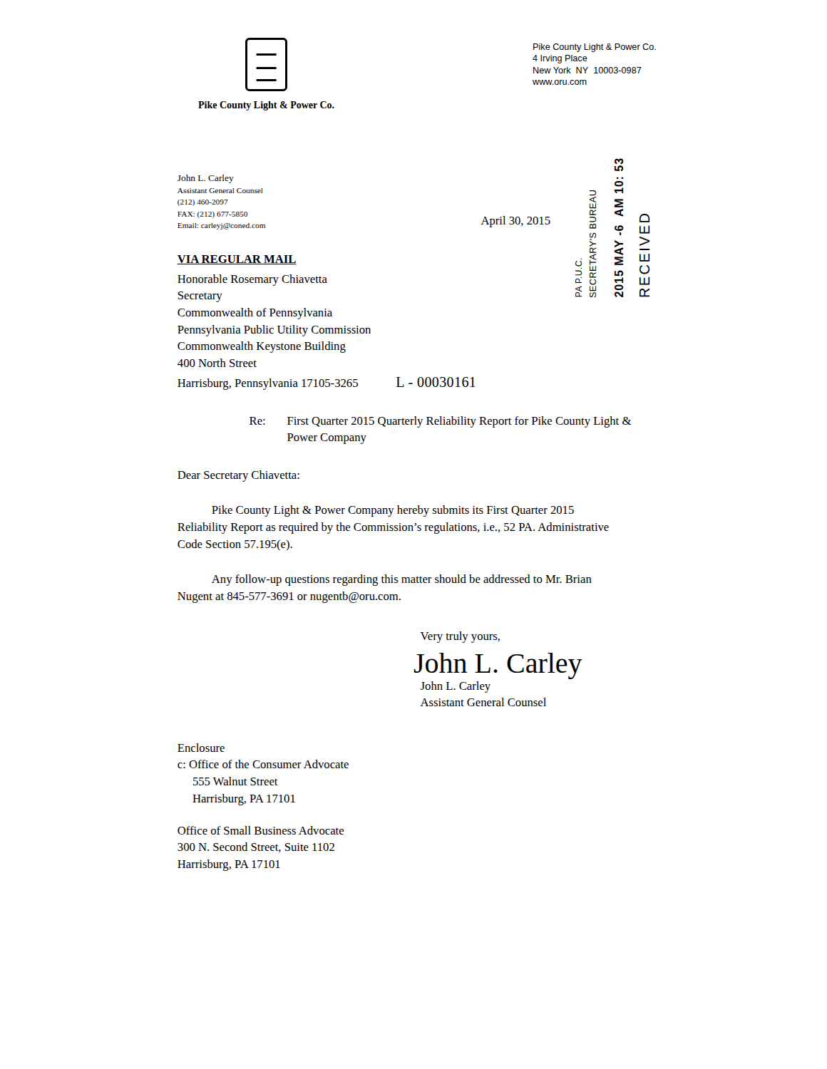Pike County Light & Power Co.
Pike County Light & Power Co.
4 Irving Place
New York NY 10003-0987
www.oru.com
RECEIVED 2015 MAY -6 AM 10: 53 SECRETARY'S BUREAU PA P.U.C.
John L. Carley
Assistant General Counsel
(212) 460-2097
FAX: (212) 677-5850
Email: carleyj@coned.com
April 30, 2015
VIA REGULAR MAIL
Honorable Rosemary Chiavetta
Secretary
Commonwealth of Pennsylvania
Pennsylvania Public Utility Commission
Commonwealth Keystone Building
400 North Street
Harrisburg, Pennsylvania 17105-3265 L - 00030161
Re:
First Quarter 2015 Quarterly Reliability Report for Pike County Light & Power Company
Dear Secretary Chiavetta:
Pike County Light & Power Company hereby submits its First Quarter 2015 Reliability Report as required by the Commission’s regulations, i.e., 52 PA. Administrative Code Section 57.195(e).
Any follow-up questions regarding this matter should be addressed to Mr. Brian Nugent at 845-577-3691 or nugentb@oru.com.
Very truly yours,
John L. Carley
John L. Carley
Assistant General Counsel
Enclosure
c: Office of the Consumer Advocate
555 Walnut Street
Harrisburg, PA 17101
Office of Small Business Advocate
300 N. Second Street, Suite 1102
Harrisburg, PA 17101